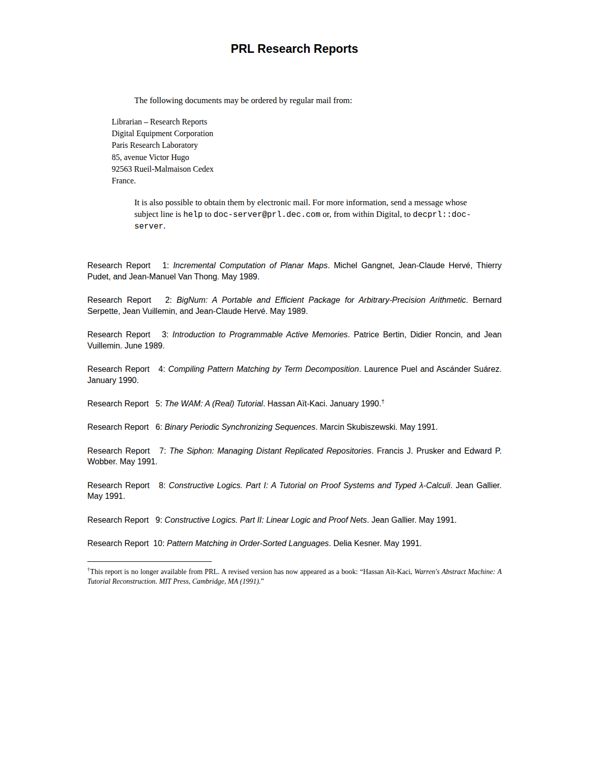PRL Research Reports
The following documents may be ordered by regular mail from:
Librarian – Research Reports
Digital Equipment Corporation
Paris Research Laboratory
85, avenue Victor Hugo
92563 Rueil-Malmaison Cedex
France.
It is also possible to obtain them by electronic mail. For more information, send a message whose subject line is help to doc-server@prl.dec.com or, from within Digital, to decprl::doc-server.
Research Report 1: Incremental Computation of Planar Maps. Michel Gangnet, Jean-Claude Hervé, Thierry Pudet, and Jean-Manuel Van Thong. May 1989.
Research Report 2: BigNum: A Portable and Efficient Package for Arbitrary-Precision Arithmetic. Bernard Serpette, Jean Vuillemin, and Jean-Claude Hervé. May 1989.
Research Report 3: Introduction to Programmable Active Memories. Patrice Bertin, Didier Roncin, and Jean Vuillemin. June 1989.
Research Report 4: Compiling Pattern Matching by Term Decomposition. Laurence Puel and Ascánder Suárez. January 1990.
Research Report 5: The WAM: A (Real) Tutorial. Hassan Aït-Kaci. January 1990.†
Research Report 6: Binary Periodic Synchronizing Sequences. Marcin Skubiszewski. May 1991.
Research Report 7: The Siphon: Managing Distant Replicated Repositories. Francis J. Prusker and Edward P. Wobber. May 1991.
Research Report 8: Constructive Logics. Part I: A Tutorial on Proof Systems and Typed λ-Calculi. Jean Gallier. May 1991.
Research Report 9: Constructive Logics. Part II: Linear Logic and Proof Nets. Jean Gallier. May 1991.
Research Report 10: Pattern Matching in Order-Sorted Languages. Delia Kesner. May 1991.
†This report is no longer available from PRL. A revised version has now appeared as a book: “Hassan Aït-Kaci, Warren's Abstract Machine: A Tutorial Reconstruction. MIT Press, Cambridge, MA (1991).”